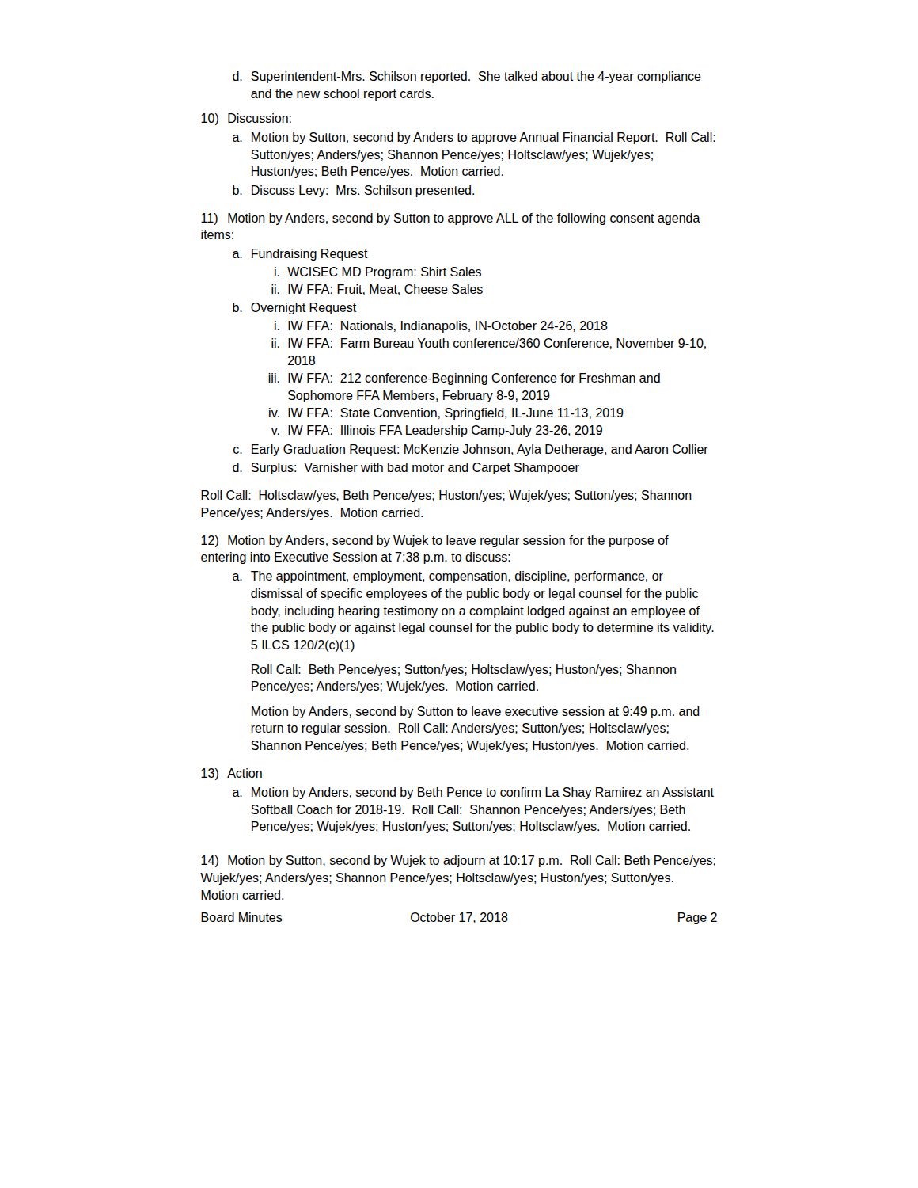Superintendent-Mrs. Schilson reported. She talked about the 4-year compliance and the new school report cards.
10) Discussion:
Motion by Sutton, second by Anders to approve Annual Financial Report. Roll Call: Sutton/yes; Anders/yes; Shannon Pence/yes; Holtsclaw/yes; Wujek/yes; Huston/yes; Beth Pence/yes. Motion carried.
Discuss Levy: Mrs. Schilson presented.
11) Motion by Anders, second by Sutton to approve ALL of the following consent agenda items:
Fundraising Request
WCISEC MD Program: Shirt Sales
IW FFA: Fruit, Meat, Cheese Sales
Overnight Request
IW FFA: Nationals, Indianapolis, IN-October 24-26, 2018
IW FFA: Farm Bureau Youth conference/360 Conference, November 9-10, 2018
IW FFA: 212 conference-Beginning Conference for Freshman and Sophomore FFA Members, February 8-9, 2019
IW FFA: State Convention, Springfield, IL-June 11-13, 2019
IW FFA: Illinois FFA Leadership Camp-July 23-26, 2019
Early Graduation Request: McKenzie Johnson, Ayla Detherage, and Aaron Collier
Surplus: Varnisher with bad motor and Carpet Shampooer
Roll Call: Holtsclaw/yes, Beth Pence/yes; Huston/yes; Wujek/yes; Sutton/yes; Shannon Pence/yes; Anders/yes. Motion carried.
12) Motion by Anders, second by Wujek to leave regular session for the purpose of entering into Executive Session at 7:38 p.m. to discuss:
The appointment, employment, compensation, discipline, performance, or dismissal of specific employees of the public body or legal counsel for the public body, including hearing testimony on a complaint lodged against an employee of the public body or against legal counsel for the public body to determine its validity. 5 ILCS 120/2(c)(1)
Roll Call: Beth Pence/yes; Sutton/yes; Holtsclaw/yes; Huston/yes; Shannon Pence/yes; Anders/yes; Wujek/yes. Motion carried.
Motion by Anders, second by Sutton to leave executive session at 9:49 p.m. and return to regular session. Roll Call: Anders/yes; Sutton/yes; Holtsclaw/yes; Shannon Pence/yes; Beth Pence/yes; Wujek/yes; Huston/yes. Motion carried.
13) Action
Motion by Anders, second by Beth Pence to confirm La Shay Ramirez an Assistant Softball Coach for 2018-19. Roll Call: Shannon Pence/yes; Anders/yes; Beth Pence/yes; Wujek/yes; Huston/yes; Sutton/yes; Holtsclaw/yes. Motion carried.
14) Motion by Sutton, second by Wujek to adjourn at 10:17 p.m. Roll Call: Beth Pence/yes; Wujek/yes; Anders/yes; Shannon Pence/yes; Holtsclaw/yes; Huston/yes; Sutton/yes. Motion carried.
Board Minutes
October 17, 2018
Page 2